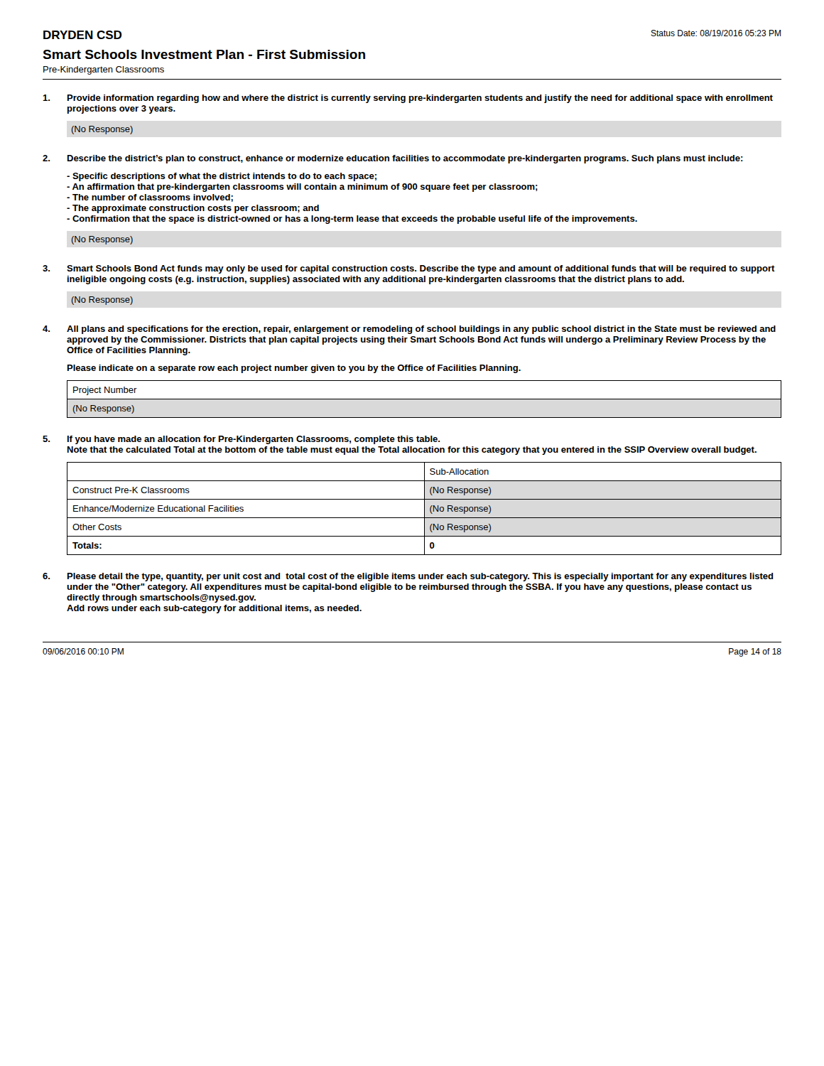Status Date: 08/19/2016 05:23 PM
DRYDEN CSD
Smart Schools Investment Plan - First Submission
Pre-Kindergarten Classrooms
1.
Provide information regarding how and where the district is currently serving pre-kindergarten students and justify the need for additional space with enrollment projections over 3 years.
(No Response)
2.
Describe the district’s plan to construct, enhance or modernize education facilities to accommodate pre-kindergarten programs. Such plans must include:
- Specific descriptions of what the district intends to do to each space;
- An affirmation that pre-kindergarten classrooms will contain a minimum of 900 square feet per classroom;
- The number of classrooms involved;
- The approximate construction costs per classroom; and
- Confirmation that the space is district-owned or has a long-term lease that exceeds the probable useful life of the improvements.
(No Response)
3.
Smart Schools Bond Act funds may only be used for capital construction costs. Describe the type and amount of additional funds that will be required to support ineligible ongoing costs (e.g. instruction, supplies) associated with any additional pre-kindergarten classrooms that the district plans to add.
(No Response)
4.
All plans and specifications for the erection, repair, enlargement or remodeling of school buildings in any public school district in the State must be reviewed and approved by the Commissioner. Districts that plan capital projects using their Smart Schools Bond Act funds will undergo a Preliminary Review Process by the Office of Facilities Planning.
Please indicate on a separate row each project number given to you by the Office of Facilities Planning.
| Project Number |
| (No Response) |
5.
If you have made an allocation for Pre-Kindergarten Classrooms, complete this table.
Note that the calculated Total at the bottom of the table must equal the Total allocation for this category that you entered in the SSIP Overview overall budget.
| | Sub-Allocation |
| Construct Pre-K Classrooms | (No Response) |
| Enhance/Modernize Educational Facilities | (No Response) |
| Other Costs | (No Response) |
| Totals: | 0 |
6.
Please detail the type, quantity, per unit cost and total cost of the eligible items under each sub-category. This is especially important for any expenditures listed under the "Other" category. All expenditures must be capital-bond eligible to be reimbursed through the SSBA. If you have any questions, please contact us directly through smartschools@nysed.gov.
Add rows under each sub-category for additional items, as needed.
09/06/2016 00:10 PM Page 14 of 18